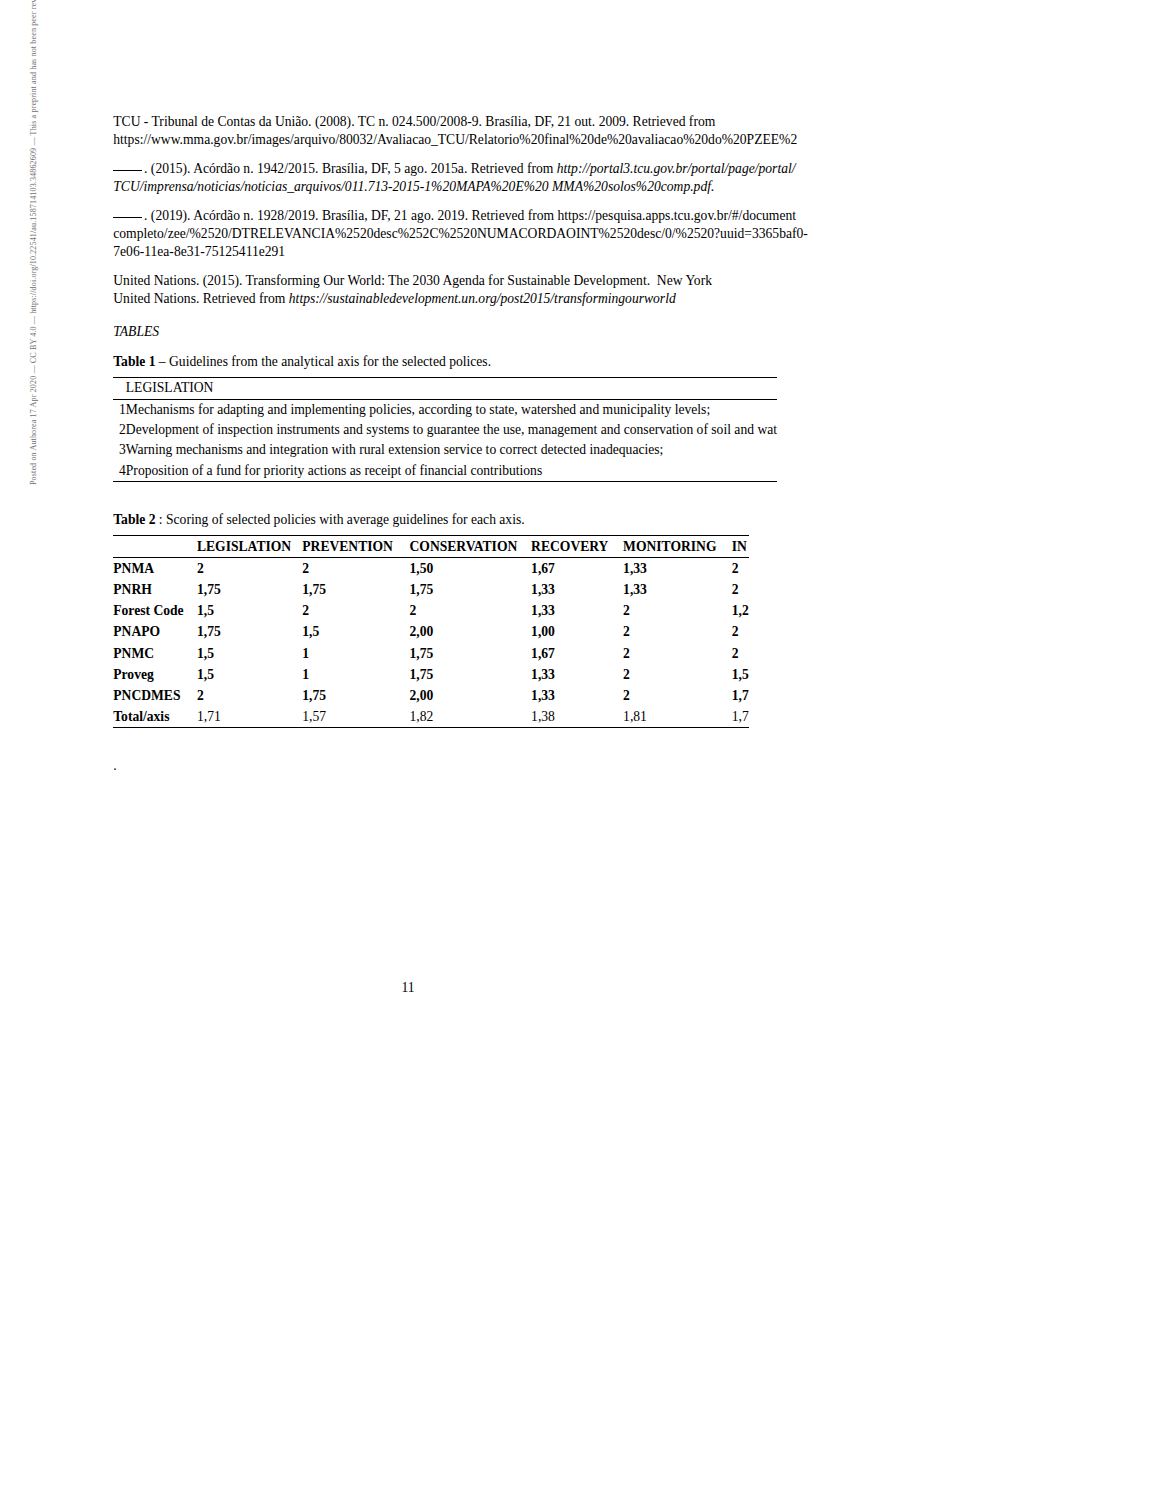Posted on Authorea 17 Apr 2020 — CC BY 4.0 — https://doi.org/10.22541/au.158714103.34862609 — This a preprint and has not been peer reviewed. Data may be preliminary.
TCU - Tribunal de Contas da União. (2008). TC n. 024.500/2008-9. Brasília, DF, 21 out. 2009. Retrieved from
https://www.mma.gov.br/images/arquivo/80032/Avaliacao_TCU/Relatorio%20final%20de%20avaliacao%20do%20PZEE%2
. (2015). Acórdão n. 1942/2015. Brasília, DF, 5 ago. 2015a. Retrieved from http://portal3.tcu.gov.br/portal/page/portal/
TCU/imprensa/noticias/noticias_arquivos/011.713-2015-1%20MAPA%20E%20 MMA%20solos%20comp.pdf.
. (2019). Acórdão n. 1928/2019. Brasília, DF, 21 ago. 2019. Retrieved from https://pesquisa.apps.tcu.gov.br/#/document
completo/zee/%2520/DTRELEVANCIA%2520desc%252C%2520NUMACORDAOINT%2520desc/0/%2520?uuid=3365baf0-
7e06-11ea-8e31-75125411e291
United Nations. (2015). Transforming Our World: The 2030 Agenda for Sustainable Development. New York
United Nations. Retrieved from https://sustainabledevelopment.un.org/post2015/transformingourworld
TABLES
Table 1 – Guidelines from the analytical axis for the selected polices.
| | LEGISLATION |
| 1 | Mechanisms for adapting and implementing policies, according to state, watershed and municipality levels; |
| 2 | Development of inspection instruments and systems to guarantee the use, management and conservation of soil and wat |
| 3 | Warning mechanisms and integration with rural extension service to correct detected inadequacies; |
| 4 | Proposition of a fund for priority actions as receipt of financial contributions |
Table 2 : Scoring of selected policies with average guidelines for each axis.
| | LEGISLATION | PREVENTION | CONSERVATION | RECOVERY | MONITORING | IN |
| --- | --- | --- | --- | --- | --- | --- |
| PNMA | 2 | 2 | 1,50 | 1,67 | 1,33 | 2 |
| PNRH | 1,75 | 1,75 | 1,75 | 1,33 | 1,33 | 2 |
| Forest Code | 1,5 | 2 | 2 | 1,33 | 2 | 1,2 |
| PNAPO | 1,75 | 1,5 | 2,00 | 1,00 | 2 | 2 |
| PNMC | 1,5 | 1 | 1,75 | 1,67 | 2 | 2 |
| Proveg | 1,5 | 1 | 1,75 | 1,33 | 2 | 1,5 |
| PNCDMES | 2 | 1,75 | 2,00 | 1,33 | 2 | 1,7 |
| Total/axis | 1,71 | 1,57 | 1,82 | 1,38 | 1,81 | 1,7 |
.
11